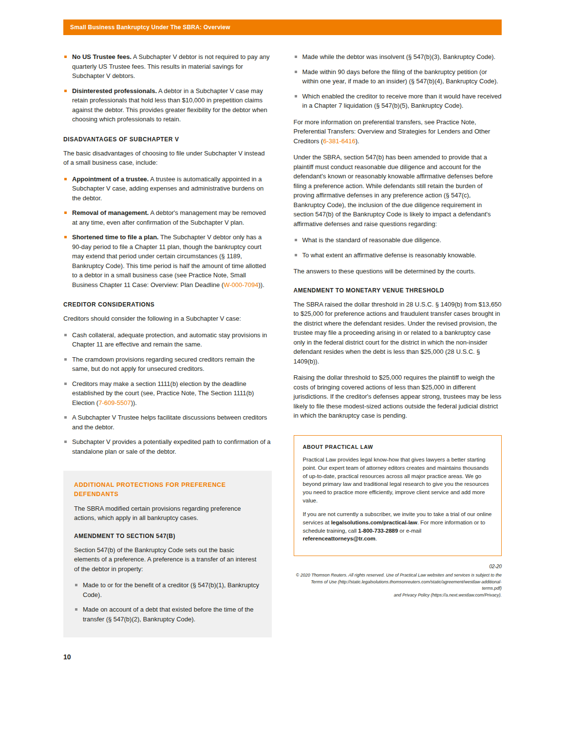Small Business Bankruptcy Under The SBRA: Overview
No US Trustee fees. A Subchapter V debtor is not required to pay any quarterly US Trustee fees. This results in material savings for Subchapter V debtors.
Disinterested professionals. A debtor in a Subchapter V case may retain professionals that hold less than $10,000 in prepetition claims against the debtor. This provides greater flexibility for the debtor when choosing which professionals to retain.
Disadvantages of Subchapter V
The basic disadvantages of choosing to file under Subchapter V instead of a small business case, include:
Appointment of a trustee. A trustee is automatically appointed in a Subchapter V case, adding expenses and administrative burdens on the debtor.
Removal of management. A debtor's management may be removed at any time, even after confirmation of the Subchapter V plan.
Shortened time to file a plan. The Subchapter V debtor only has a 90-day period to file a Chapter 11 plan, though the bankruptcy court may extend that period under certain circumstances (§ 1189, Bankruptcy Code). This time period is half the amount of time allotted to a debtor in a small business case (see Practice Note, Small Business Chapter 11 Case: Overview: Plan Deadline (W-000-7094)).
Creditor Considerations
Creditors should consider the following in a Subchapter V case:
Cash collateral, adequate protection, and automatic stay provisions in Chapter 11 are effective and remain the same.
The cramdown provisions regarding secured creditors remain the same, but do not apply for unsecured creditors.
Creditors may make a section 1111(b) election by the deadline established by the court (see, Practice Note, The Section 1111(b) Election (7-609-5507)).
A Subchapter V Trustee helps facilitate discussions between creditors and the debtor.
Subchapter V provides a potentially expedited path to confirmation of a standalone plan or sale of the debtor.
Additional Protections for Preference Defendants
The SBRA modified certain provisions regarding preference actions, which apply in all bankruptcy cases.
Amendment to Section 547(b)
Section 547(b) of the Bankruptcy Code sets out the basic elements of a preference. A preference is a transfer of an interest of the debtor in property:
Made to or for the benefit of a creditor (§ 547(b)(1), Bankruptcy Code).
Made on account of a debt that existed before the time of the transfer (§ 547(b)(2), Bankruptcy Code).
Made while the debtor was insolvent (§ 547(b)(3), Bankruptcy Code).
Made within 90 days before the filing of the bankruptcy petition (or within one year, if made to an insider) (§ 547(b)(4), Bankruptcy Code).
Which enabled the creditor to receive more than it would have received in a Chapter 7 liquidation (§ 547(b)(5), Bankruptcy Code).
For more information on preferential transfers, see Practice Note, Preferential Transfers: Overview and Strategies for Lenders and Other Creditors (6-381-6416).
Under the SBRA, section 547(b) has been amended to provide that a plaintiff must conduct reasonable due diligence and account for the defendant's known or reasonably knowable affirmative defenses before filing a preference action. While defendants still retain the burden of proving affirmative defenses in any preference action (§ 547(c), Bankruptcy Code), the inclusion of the due diligence requirement in section 547(b) of the Bankruptcy Code is likely to impact a defendant's affirmative defenses and raise questions regarding:
What is the standard of reasonable due diligence.
To what extent an affirmative defense is reasonably knowable.
The answers to these questions will be determined by the courts.
Amendment to Monetary Venue Threshold
The SBRA raised the dollar threshold in 28 U.S.C. § 1409(b) from $13,650 to $25,000 for preference actions and fraudulent transfer cases brought in the district where the defendant resides. Under the revised provision, the trustee may file a proceeding arising in or related to a bankruptcy case only in the federal district court for the district in which the non-insider defendant resides when the debt is less than $25,000 (28 U.S.C. § 1409(b)).
Raising the dollar threshold to $25,000 requires the plaintiff to weigh the costs of bringing covered actions of less than $25,000 in different jurisdictions. If the creditor's defenses appear strong, trustees may be less likely to file these modest-sized actions outside the federal judicial district in which the bankruptcy case is pending.
About Practical Law
Practical Law provides legal know-how that gives lawyers a better starting point. Our expert team of attorney editors creates and maintains thousands of up-to-date, practical resources across all major practice areas. We go beyond primary law and traditional legal research to give you the resources you need to practice more efficiently, improve client service and add more value.
If you are not currently a subscriber, we invite you to take a trial of our online services at legalsolutions.com/practical-law. For more information or to schedule training, call 1-800-733-2889 or e-mail referenceattorneys@tr.com.
02-20
© 2020 Thomson Reuters. All rights reserved. Use of Practical Law websites and services is subject to the
Terms of Use (http://static.legalsolutions.thomsonreuters.com/static/agreement/westlaw-additional-terms.pdf)
and Privacy Policy (https://a.next.westlaw.com/Privacy).
10